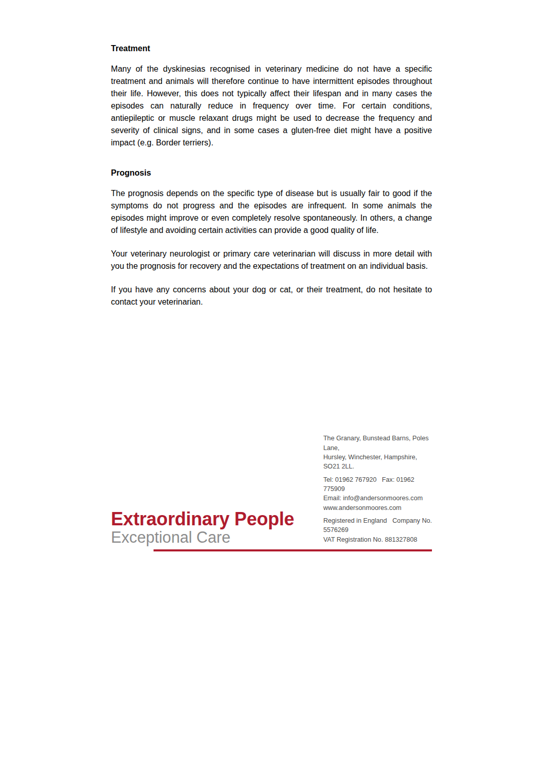Treatment
Many of the dyskinesias recognised in veterinary medicine do not have a specific treatment and animals will therefore continue to have intermittent episodes throughout their life. However, this does not typically affect their lifespan and in many cases the episodes can naturally reduce in frequency over time. For certain conditions, antiepileptic or muscle relaxant drugs might be used to decrease the frequency and severity of clinical signs, and in some cases a gluten-free diet might have a positive impact (e.g. Border terriers).
Prognosis
The prognosis depends on the specific type of disease but is usually fair to good if the symptoms do not progress and the episodes are infrequent. In some animals the episodes might improve or even completely resolve spontaneously. In others, a change of lifestyle and avoiding certain activities can provide a good quality of life.
Your veterinary neurologist or primary care veterinarian will discuss in more detail with you the prognosis for recovery and the expectations of treatment on an individual basis.
If you have any concerns about your dog or cat, or their treatment, do not hesitate to contact your veterinarian.
Extraordinary People
Exceptional Care
The Granary, Bunstead Barns, Poles Lane,
Hursley, Winchester, Hampshire, SO21 2LL.
Tel: 01962 767920 Fax: 01962 775909
Email: info@andersonmoores.com
www.andersonmoores.com
Registered in England Company No. 5576269
VAT Registration No. 881327808